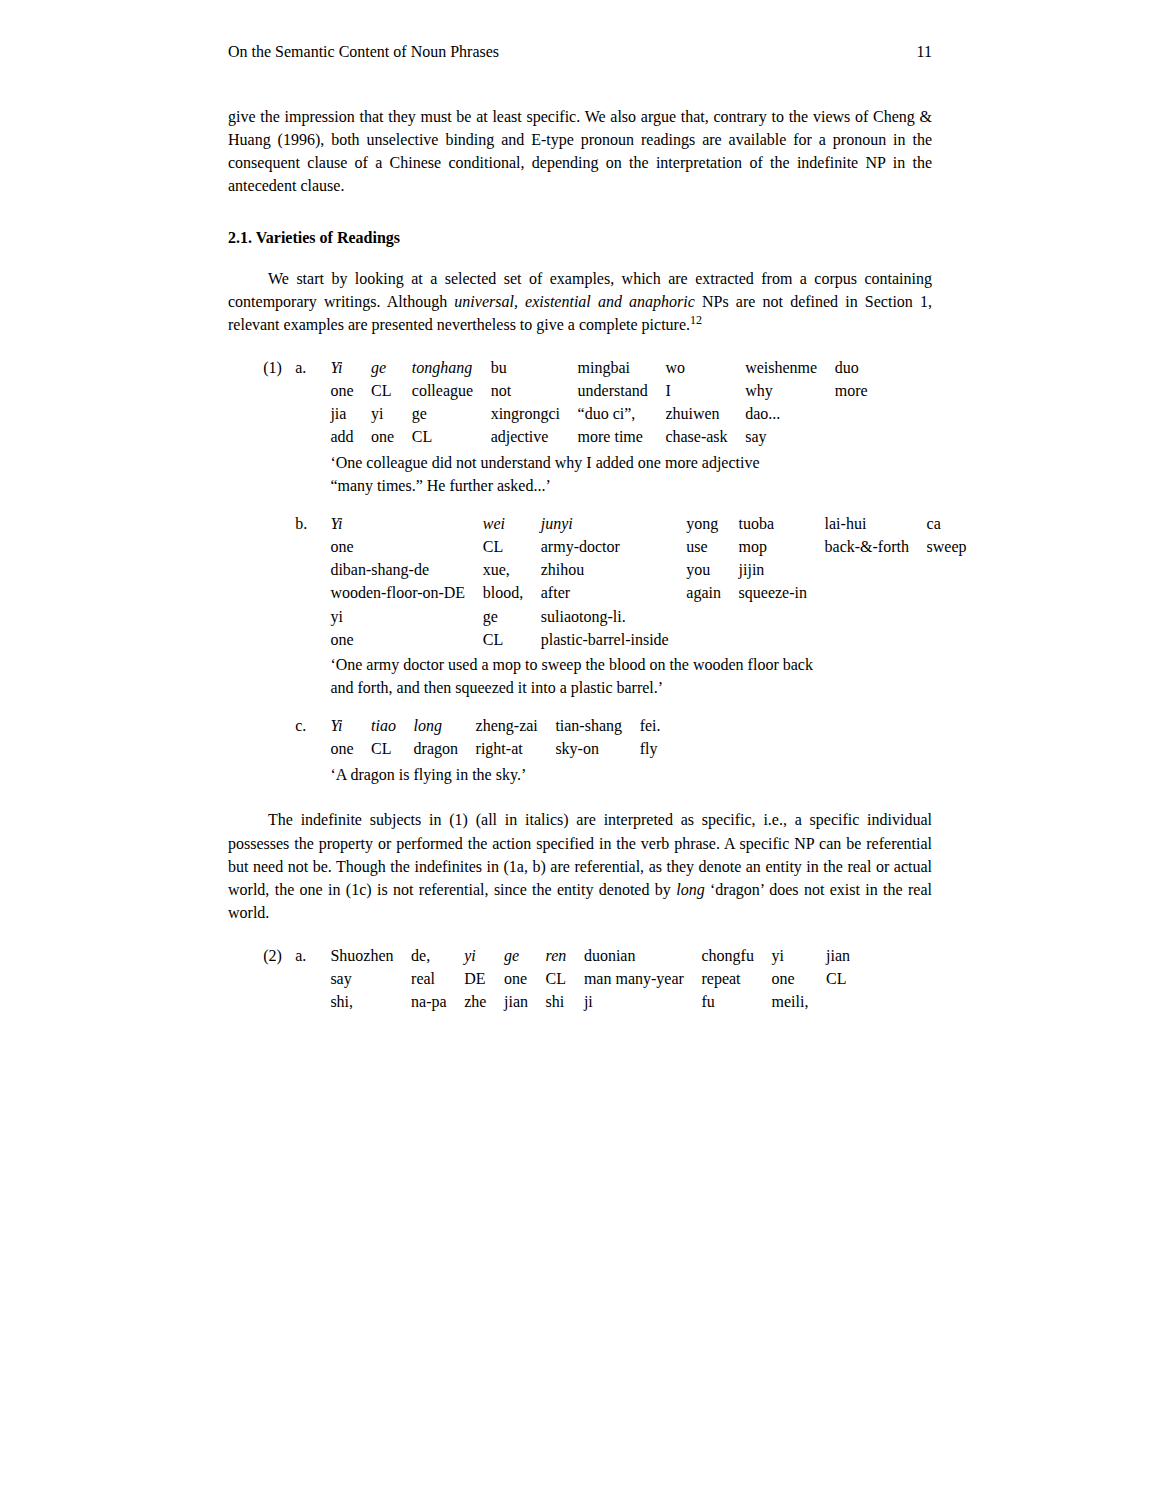On the Semantic Content of Noun Phrases 11
give the impression that they must be at least specific. We also argue that, contrary to the views of Cheng & Huang (1996), both unselective binding and E-type pronoun readings are available for a pronoun in the consequent clause of a Chinese conditional, depending on the interpretation of the indefinite NP in the antecedent clause.
2.1. Varieties of Readings
We start by looking at a selected set of examples, which are extracted from a corpus containing contemporary writings. Although universal, existential and anaphoric NPs are not defined in Section 1, relevant examples are presented nevertheless to give a complete picture.12
(1)
a.
| Yi | ge | tonghang | bu | mingbai | wo | weishenme | duo |
| one | CL | colleague | not | understand | I | why | more |
| jia | yi | ge | xingrongci | “duo ci”, | zhuiwen | dao... | |
| add | one | CL | adjective | more time | chase-ask | say | |
‘One colleague did not understand why I added one more adjective
“many times.” He further asked...’
b.
| Yi | wei | junyi | yong | tuoba | lai-hui | ca |
| one | CL | army-doctor | use | mop | back-&-forth | sweep |
| diban-shang-de | xue, | zhihou | you | jijin | | |
| wooden-floor-on-DE | blood, | after | again | squeeze-in | | |
| yi | ge | suliaotong-li. | | | | |
| one | CL | plastic-barrel-inside | | | | |
‘One army doctor used a mop to sweep the blood on the wooden floor back
and forth, and then squeezed it into a plastic barrel.’
c.
| Yi | tiao | long | zheng-zai | tian-shang | fei. |
| one | CL | dragon | right-at | sky-on | fly |
‘A dragon is flying in the sky.’
The indefinite subjects in (1) (all in italics) are interpreted as specific, i.e., a specific individual possesses the property or performed the action specified in the verb phrase. A specific NP can be referential but need not be. Though the indefinites in (1a, b) are referential, as they denote an entity in the real or actual world, the one in (1c) is not referential, since the entity denoted by long ‘dragon’ does not exist in the real world.
(2)
a.
| Shuozhen | de, | yi | ge | ren | duonian | chongfu | yi | jian |
| say | real | DE | one | CL | man many-year | repeat | one | CL |
| shi, | na-pa | zhe | jian | shi | ji | fu | meili, | |